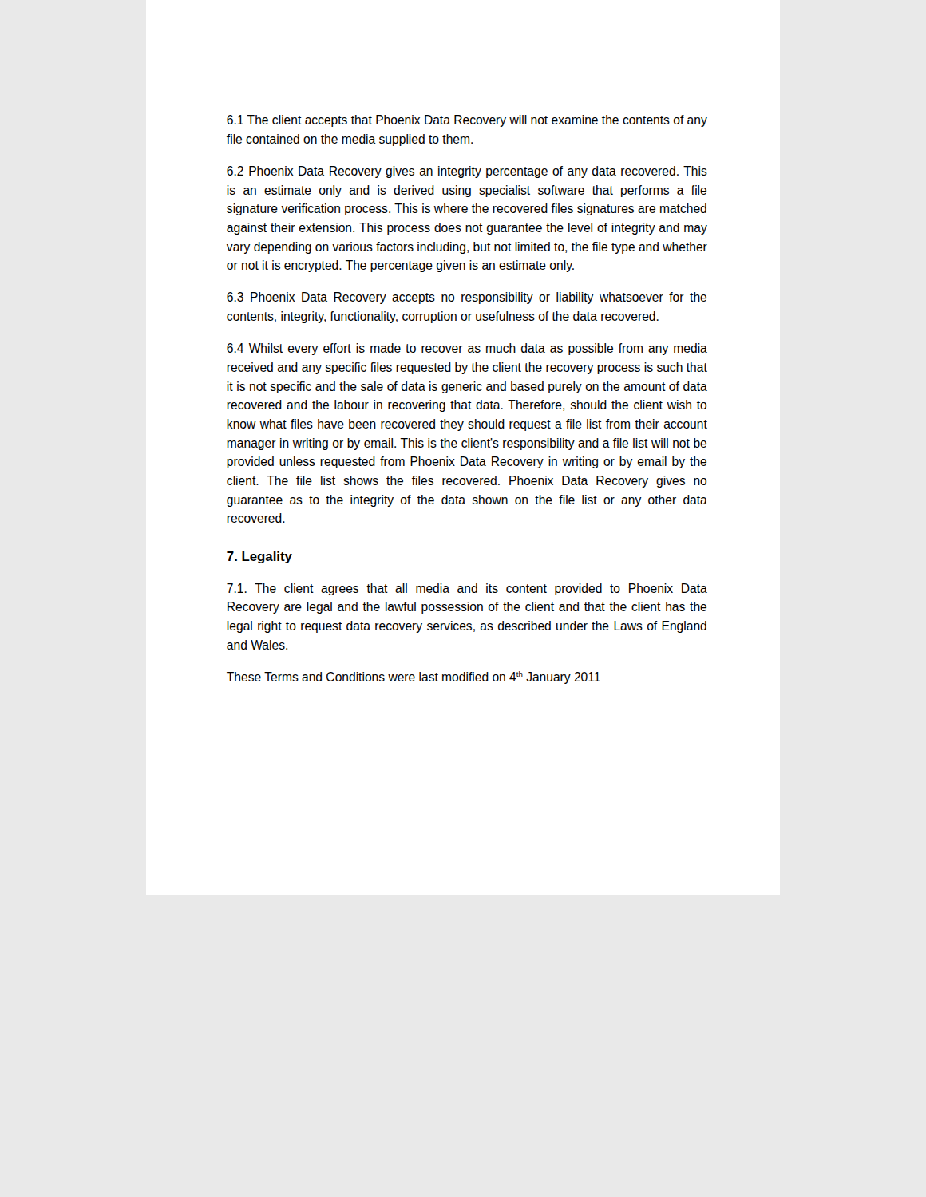6.1 The client accepts that Phoenix Data Recovery will not examine the contents of any file contained on the media supplied to them.
6.2 Phoenix Data Recovery gives an integrity percentage of any data recovered. This is an estimate only and is derived using specialist software that performs a file signature verification process. This is where the recovered files signatures are matched against their extension. This process does not guarantee the level of integrity and may vary depending on various factors including, but not limited to, the file type and whether or not it is encrypted. The percentage given is an estimate only.
6.3 Phoenix Data Recovery accepts no responsibility or liability whatsoever for the contents, integrity, functionality, corruption or usefulness of the data recovered.
6.4 Whilst every effort is made to recover as much data as possible from any media received and any specific files requested by the client the recovery process is such that it is not specific and the sale of data is generic and based purely on the amount of data recovered and the labour in recovering that data. Therefore, should the client wish to know what files have been recovered they should request a file list from their account manager in writing or by email. This is the client's responsibility and a file list will not be provided unless requested from Phoenix Data Recovery in writing or by email by the client. The file list shows the files recovered. Phoenix Data Recovery gives no guarantee as to the integrity of the data shown on the file list or any other data recovered.
7. Legality
7.1. The client agrees that all media and its content provided to Phoenix Data Recovery are legal and the lawful possession of the client and that the client has the legal right to request data recovery services, as described under the Laws of England and Wales.
These Terms and Conditions were last modified on 4th January 2011